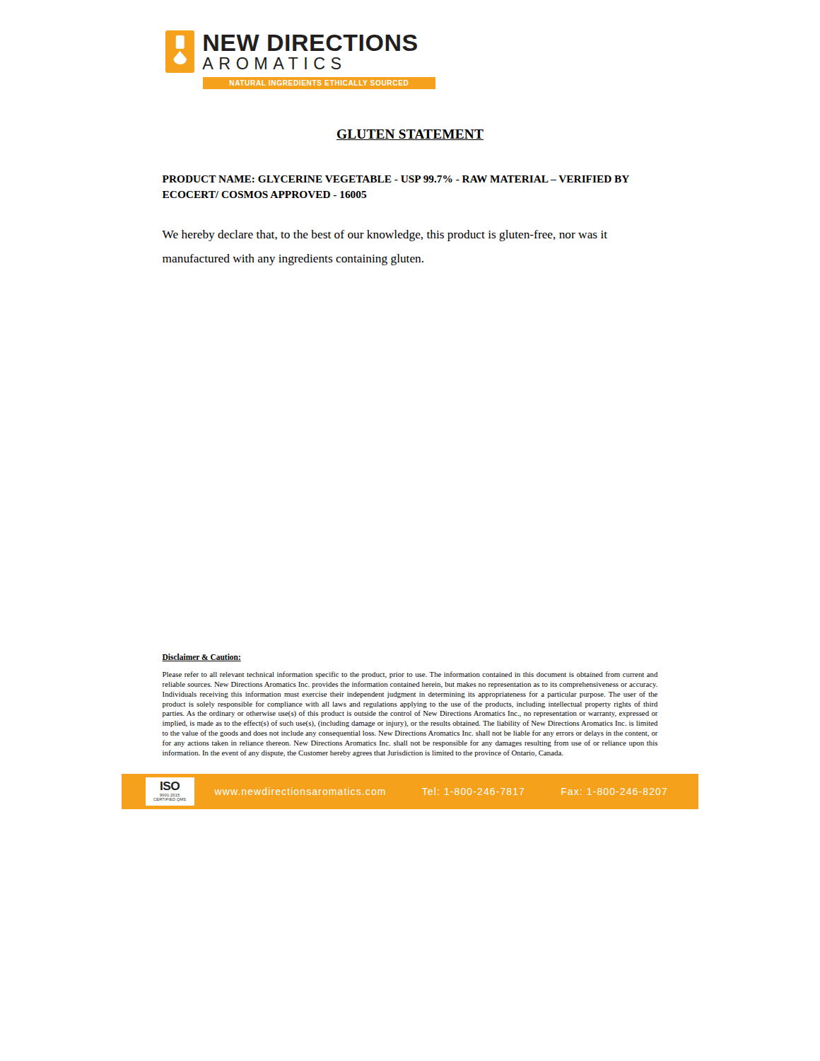NEW DIRECTIONS
AROMATICS
NATURAL INGREDIENTS ETHICALLY SOURCED
GLUTEN STATEMENT
PRODUCT NAME: GLYCERINE VEGETABLE - USP 99.7% - RAW MATERIAL – VERIFIED BY ECOCERT/ COSMOS APPROVED - 16005
We hereby declare that, to the best of our knowledge, this product is gluten-free, nor was it manufactured with any ingredients containing gluten.
Disclaimer & Caution:
Please refer to all relevant technical information specific to the product, prior to use. The information contained in this document is obtained from current and reliable sources. New Directions Aromatics Inc. provides the information contained herein, but makes no representation as to its comprehensiveness or accuracy. Individuals receiving this information must exercise their independent judgment in determining its appropriateness for a particular purpose. The user of the product is solely responsible for compliance with all laws and regulations applying to the use of the products, including intellectual property rights of third parties. As the ordinary or otherwise use(s) of this product is outside the control of New Directions Aromatics Inc., no representation or warranty, expressed or implied, is made as to the effect(s) of such use(s), (including damage or injury), or the results obtained. The liability of New Directions Aromatics Inc. is limited to the value of the goods and does not include any consequential loss. New Directions Aromatics Inc. shall not be liable for any errors or delays in the content, or for any actions taken in reliance thereon. New Directions Aromatics Inc. shall not be responsible for any damages resulting from use of or reliance upon this information. In the event of any dispute, the Customer hereby agrees that Jurisdiction is limited to the province of Ontario, Canada.
ISO
9001:2015
CERTIFIED QMS
www.newdirectionsaromatics.com Tel: 1-800-246-7817 Fax: 1-800-246-8207